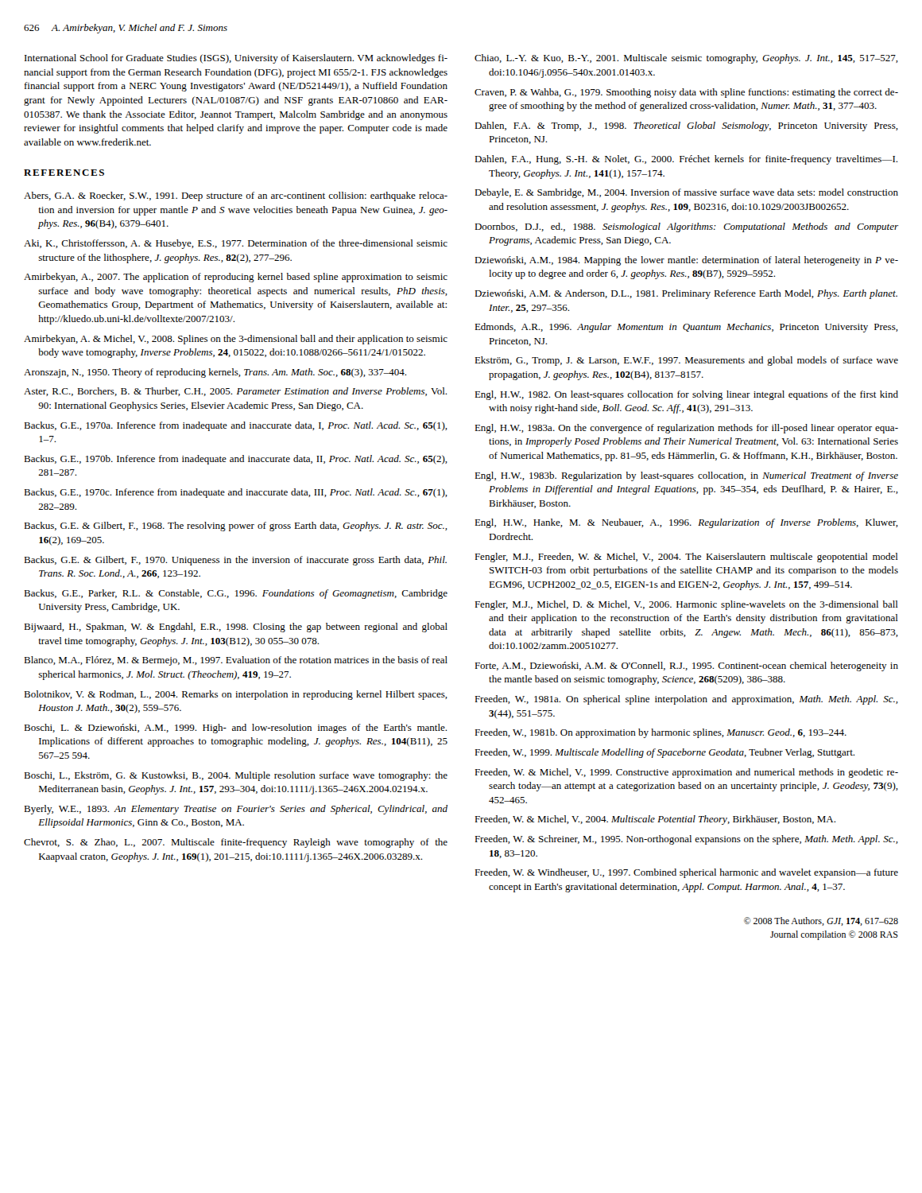626 A. Amirbekyan, V. Michel and F. J. Simons
International School for Graduate Studies (ISGS), University of Kaiserslautern. VM acknowledges financial support from the German Research Foundation (DFG), project MI 655/2-1. FJS acknowledges financial support from a NERC Young Investigators' Award (NE/D521449/1), a Nuffield Foundation grant for Newly Appointed Lecturers (NAL/01087/G) and NSF grants EAR-0710860 and EAR-0105387. We thank the Associate Editor, Jeannot Trampert, Malcolm Sambridge and an anonymous reviewer for insightful comments that helped clarify and improve the paper. Computer code is made available on www.frederik.net.
REFERENCES
Abers, G.A. & Roecker, S.W., 1991. Deep structure of an arc-continent collision: earthquake relocation and inversion for upper mantle P and S wave velocities beneath Papua New Guinea, J. geophys. Res., 96(B4), 6379–6401.
Aki, K., Christoffersson, A. & Husebye, E.S., 1977. Determination of the three-dimensional seismic structure of the lithosphere, J. geophys. Res., 82(2), 277–296.
Amirbekyan, A., 2007. The application of reproducing kernel based spline approximation to seismic surface and body wave tomography: theoretical aspects and numerical results, PhD thesis, Geomathematics Group, Department of Mathematics, University of Kaiserslautern, available at: http://kluedo.ub.uni-kl.de/volltexte/2007/2103/.
Amirbekyan, A. & Michel, V., 2008. Splines on the 3-dimensional ball and their application to seismic body wave tomography, Inverse Problems, 24, 015022, doi:10.1088/0266–5611/24/1/015022.
Aronszajn, N., 1950. Theory of reproducing kernels, Trans. Am. Math. Soc., 68(3), 337–404.
Aster, R.C., Borchers, B. & Thurber, C.H., 2005. Parameter Estimation and Inverse Problems, Vol. 90: International Geophysics Series, Elsevier Academic Press, San Diego, CA.
Backus, G.E., 1970a. Inference from inadequate and inaccurate data, I, Proc. Natl. Acad. Sc., 65(1), 1–7.
Backus, G.E., 1970b. Inference from inadequate and inaccurate data, II, Proc. Natl. Acad. Sc., 65(2), 281–287.
Backus, G.E., 1970c. Inference from inadequate and inaccurate data, III, Proc. Natl. Acad. Sc., 67(1), 282–289.
Backus, G.E. & Gilbert, F., 1968. The resolving power of gross Earth data, Geophys. J. R. astr. Soc., 16(2), 169–205.
Backus, G.E. & Gilbert, F., 1970. Uniqueness in the inversion of inaccurate gross Earth data, Phil. Trans. R. Soc. Lond., A., 266, 123–192.
Backus, G.E., Parker, R.L. & Constable, C.G., 1996. Foundations of Geomagnetism, Cambridge University Press, Cambridge, UK.
Bijwaard, H., Spakman, W. & Engdahl, E.R., 1998. Closing the gap between regional and global travel time tomography, Geophys. J. Int., 103(B12), 30 055–30 078.
Blanco, M.A., Flórez, M. & Bermejo, M., 1997. Evaluation of the rotation matrices in the basis of real spherical harmonics, J. Mol. Struct. (Theochem), 419, 19–27.
Bolotnikov, V. & Rodman, L., 2004. Remarks on interpolation in reproducing kernel Hilbert spaces, Houston J. Math., 30(2), 559–576.
Boschi, L. & Dziewoński, A.M., 1999. High- and low-resolution images of the Earth's mantle. Implications of different approaches to tomographic modeling, J. geophys. Res., 104(B11), 25 567–25 594.
Boschi, L., Ekström, G. & Kustowksi, B., 2004. Multiple resolution surface wave tomography: the Mediterranean basin, Geophys. J. Int., 157, 293–304, doi:10.1111/j.1365–246X.2004.02194.x.
Byerly, W.E., 1893. An Elementary Treatise on Fourier's Series and Spherical, Cylindrical, and Ellipsoidal Harmonics, Ginn & Co., Boston, MA.
Chevrot, S. & Zhao, L., 2007. Multiscale finite-frequency Rayleigh wave tomography of the Kaapvaal craton, Geophys. J. Int., 169(1), 201–215, doi:10.1111/j.1365–246X.2006.03289.x.
Chiao, L.-Y. & Kuo, B.-Y., 2001. Multiscale seismic tomography, Geophys. J. Int., 145, 517–527, doi:10.1046/j.0956–540x.2001.01403.x.
Craven, P. & Wahba, G., 1979. Smoothing noisy data with spline functions: estimating the correct degree of smoothing by the method of generalized cross-validation, Numer. Math., 31, 377–403.
Dahlen, F.A. & Tromp, J., 1998. Theoretical Global Seismology, Princeton University Press, Princeton, NJ.
Dahlen, F.A., Hung, S.-H. & Nolet, G., 2000. Fréchet kernels for finite-frequency traveltimes—I. Theory, Geophys. J. Int., 141(1), 157–174.
Debayle, E. & Sambridge, M., 2004. Inversion of massive surface wave data sets: model construction and resolution assessment, J. geophys. Res., 109, B02316, doi:10.1029/2003JB002652.
Doornbos, D.J., ed., 1988. Seismological Algorithms: Computational Methods and Computer Programs, Academic Press, San Diego, CA.
Dziewoński, A.M., 1984. Mapping the lower mantle: determination of lateral heterogeneity in P velocity up to degree and order 6, J. geophys. Res., 89(B7), 5929–5952.
Dziewoński, A.M. & Anderson, D.L., 1981. Preliminary Reference Earth Model, Phys. Earth planet. Inter., 25, 297–356.
Edmonds, A.R., 1996. Angular Momentum in Quantum Mechanics, Princeton University Press, Princeton, NJ.
Ekström, G., Tromp, J. & Larson, E.W.F., 1997. Measurements and global models of surface wave propagation, J. geophys. Res., 102(B4), 8137–8157.
Engl, H.W., 1982. On least-squares collocation for solving linear integral equations of the first kind with noisy right-hand side, Boll. Geod. Sc. Aff., 41(3), 291–313.
Engl, H.W., 1983a. On the convergence of regularization methods for ill-posed linear operator equations, in Improperly Posed Problems and Their Numerical Treatment, Vol. 63: International Series of Numerical Mathematics, pp. 81–95, eds Hämmerlin, G. & Hoffmann, K.H., Birkhäuser, Boston.
Engl, H.W., 1983b. Regularization by least-squares collocation, in Numerical Treatment of Inverse Problems in Differential and Integral Equations, pp. 345–354, eds Deuflhard, P. & Hairer, E., Birkhäuser, Boston.
Engl, H.W., Hanke, M. & Neubauer, A., 1996. Regularization of Inverse Problems, Kluwer, Dordrecht.
Fengler, M.J., Freeden, W. & Michel, V., 2004. The Kaiserslautern multiscale geopotential model SWITCH-03 from orbit perturbations of the satellite CHAMP and its comparison to the models EGM96, UCPH2002_02_0.5, EIGEN-1s and EIGEN-2, Geophys. J. Int., 157, 499–514.
Fengler, M.J., Michel, D. & Michel, V., 2006. Harmonic spline-wavelets on the 3-dimensional ball and their application to the reconstruction of the Earth's density distribution from gravitational data at arbitrarily shaped satellite orbits, Z. Angew. Math. Mech., 86(11), 856–873, doi:10.1002/zamm.200510277.
Forte, A.M., Dziewoński, A.M. & O'Connell, R.J., 1995. Continent-ocean chemical heterogeneity in the mantle based on seismic tomography, Science, 268(5209), 386–388.
Freeden, W., 1981a. On spherical spline interpolation and approximation, Math. Meth. Appl. Sc., 3(44), 551–575.
Freeden, W., 1981b. On approximation by harmonic splines, Manuscr. Geod., 6, 193–244.
Freeden, W., 1999. Multiscale Modelling of Spaceborne Geodata, Teubner Verlag, Stuttgart.
Freeden, W. & Michel, V., 1999. Constructive approximation and numerical methods in geodetic research today—an attempt at a categorization based on an uncertainty principle, J. Geodesy, 73(9), 452–465.
Freeden, W. & Michel, V., 2004. Multiscale Potential Theory, Birkhäuser, Boston, MA.
Freeden, W. & Schreiner, M., 1995. Non-orthogonal expansions on the sphere, Math. Meth. Appl. Sc., 18, 83–120.
Freeden, W. & Windheuser, U., 1997. Combined spherical harmonic and wavelet expansion—a future concept in Earth's gravitational determination, Appl. Comput. Harmon. Anal., 4, 1–37.
© 2008 The Authors, GJI, 174, 617–628
Journal compilation © 2008 RAS